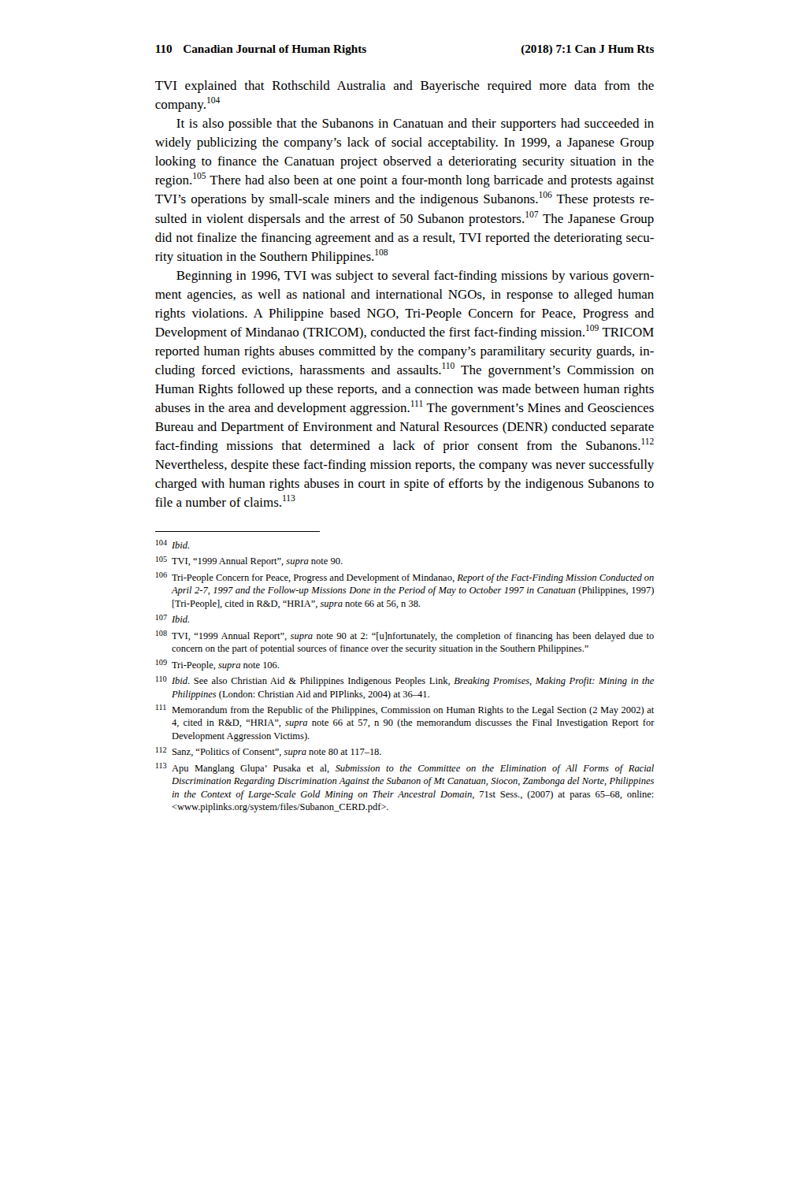110 Canadian Journal of Human Rights
(2018) 7:1 Can J Hum Rts
TVI explained that Rothschild Australia and Bayerische required more data from the company.104
It is also possible that the Subanons in Canatuan and their supporters had succeeded in widely publicizing the company’s lack of social acceptability. In 1999, a Japanese Group looking to finance the Canatuan project observed a deteriorating security situation in the region.105 There had also been at one point a four-month long barricade and protests against TVI’s operations by small-scale miners and the indigenous Subanons.106 These protests resulted in violent dispersals and the arrest of 50 Subanon protestors.107 The Japanese Group did not finalize the financing agreement and as a result, TVI reported the deteriorating security situation in the Southern Philippines.108
Beginning in 1996, TVI was subject to several fact-finding missions by various government agencies, as well as national and international NGOs, in response to alleged human rights violations. A Philippine based NGO, Tri-People Concern for Peace, Progress and Development of Mindanao (TRICOM), conducted the first fact-finding mission.109 TRICOM reported human rights abuses committed by the company’s paramilitary security guards, including forced evictions, harassments and assaults.110 The government’s Commission on Human Rights followed up these reports, and a connection was made between human rights abuses in the area and development aggression.111 The government’s Mines and Geosciences Bureau and Department of Environment and Natural Resources (DENR) conducted separate fact-finding missions that determined a lack of prior consent from the Subanons.112 Nevertheless, despite these fact-finding mission reports, the company was never successfully charged with human rights abuses in court in spite of efforts by the indigenous Subanons to file a number of claims.113
104 Ibid.
105 TVI, “1999 Annual Report”, supra note 90.
106 Tri-People Concern for Peace, Progress and Development of Mindanao, Report of the Fact-Finding Mission Conducted on April 2-7, 1997 and the Follow-up Missions Done in the Period of May to October 1997 in Canatuan (Philippines, 1997) [Tri-People], cited in R&D, “HRIA”, supra note 66 at 56, n 38.
107 Ibid.
108 TVI, “1999 Annual Report”, supra note 90 at 2: “[u]nfortunately, the completion of financing has been delayed due to concern on the part of potential sources of finance over the security situation in the Southern Philippines.”
109 Tri-People, supra note 106.
110 Ibid. See also Christian Aid & Philippines Indigenous Peoples Link, Breaking Promises, Making Profit: Mining in the Philippines (London: Christian Aid and PIPlinks, 2004) at 36–41.
111 Memorandum from the Republic of the Philippines, Commission on Human Rights to the Legal Section (2 May 2002) at 4, cited in R&D, “HRIA”, supra note 66 at 57, n 90 (the memorandum discusses the Final Investigation Report for Development Aggression Victims).
112 Sanz, “Politics of Consent”, supra note 80 at 117–18.
113 Apu Manglang Glupa’ Pusaka et al, Submission to the Committee on the Elimination of All Forms of Racial Discrimination Regarding Discrimination Against the Subanon of Mt Canatuan, Siocon, Zambonga del Norte, Philippines in the Context of Large-Scale Gold Mining on Their Ancestral Domain, 71st Sess., (2007) at paras 65–68, online: <www.piplinks.org/system/files/Subanon_CERD.pdf>.